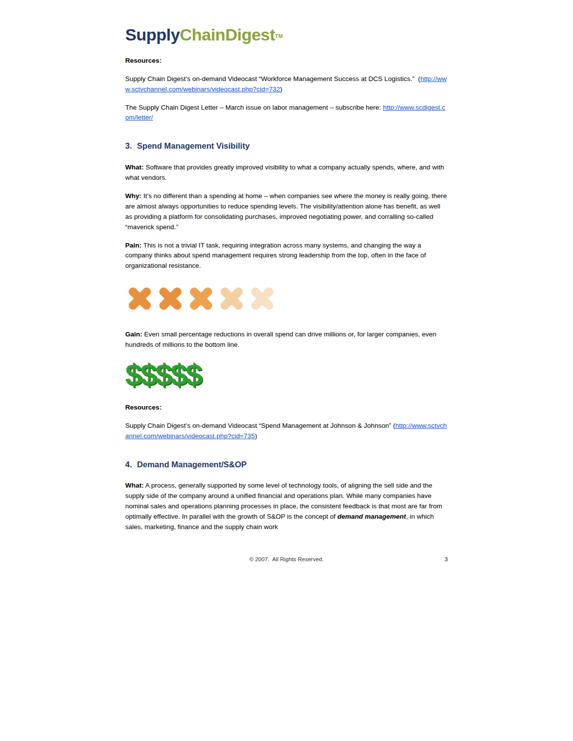Supply Chain Digest TM
Resources:
Supply Chain Digest’s on-demand Videocast “Workforce Management Success at DCS Logistics.” (http://www.sctvchannel.com/webinars/videocast.php?cid=732)
The Supply Chain Digest Letter – March issue on labor management – subscribe here: http://www.scdigest.com/letter/
3. Spend Management Visibility
What: Software that provides greatly improved visibility to what a company actually spends, where, and with what vendors.
Why: It’s no different than a spending at home – when companies see where the money is really going, there are almost always opportunities to reduce spending levels. The visibility/attention alone has benefit, as well as providing a platform for consolidating purchases, improved negotiating power, and corralling so-called “maverick spend.”
Pain: This is not a trivial IT task, requiring integration across many systems, and changing the way a company thinks about spend management requires strong leadership from the top, often in the face of organizational resistance.
Gain: Even small percentage reductions in overall spend can drive millions or, for larger companies, even hundreds of millions to the bottom line.
$$$$$
Resources:
Supply Chain Digest’s on-demand Videocast “Spend Management at Johnson & Johnson” (http://www.sctvchannel.com/webinars/videocast.php?cid=735)
4. Demand Management/S&OP
What: A process, generally supported by some level of technology tools, of aligning the sell side and the supply side of the company around a unified financial and operations plan. While many companies have nominal sales and operations planning processes in place, the consistent feedback is that most are far from optimally effective. In parallel with the growth of S&OP is the concept of demand management, in which sales, marketing, finance and the supply chain work
© 2007. All Rights Reserved. 3